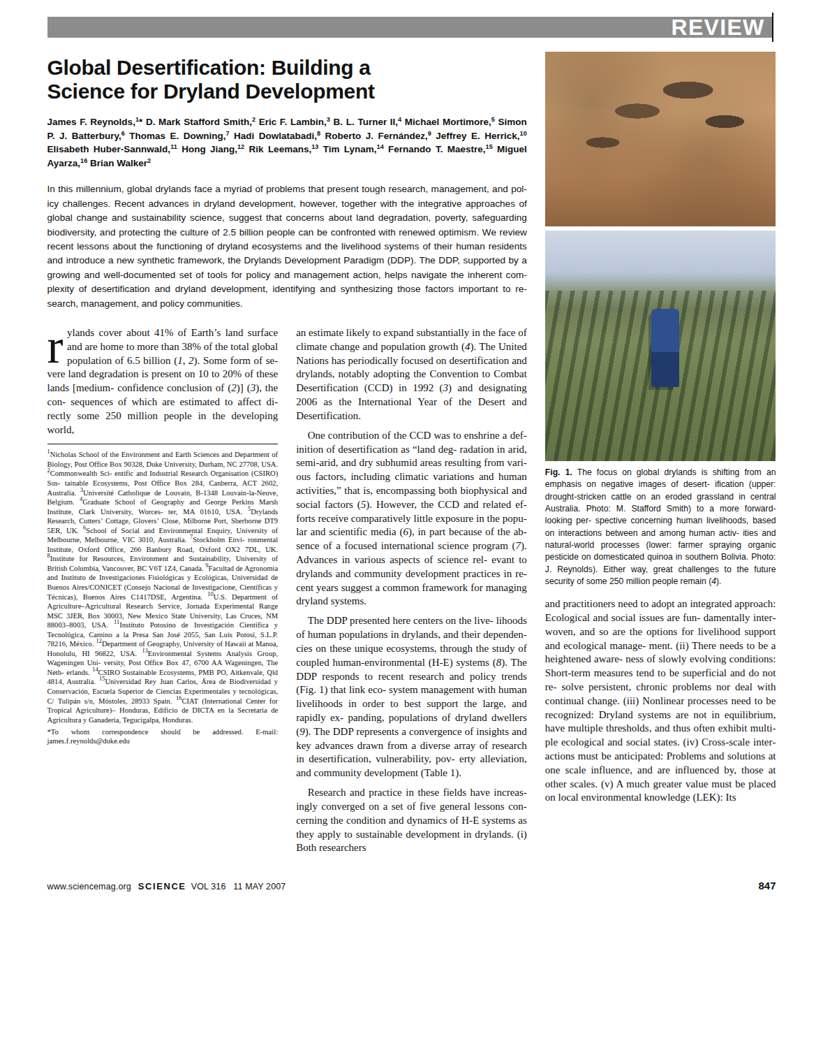REVIEW
Global Desertification: Building a
Science for Dryland Development
James F. Reynolds,1* D. Mark Stafford Smith,2 Eric F. Lambin,3 B. L. Turner II,4 Michael Mortimore,5 Simon P. J. Batterbury,6 Thomas E. Downing,7 Hadi Dowlatabadi,8 Roberto J. Fernández,9 Jeffrey E. Herrick,10 Elisabeth Huber-Sannwald,11 Hong Jiang,12 Rik Leemans,13 Tim Lynam,14 Fernando T. Maestre,15 Miguel Ayarza,16 Brian Walker2
In this millennium, global drylands face a myriad of problems that present tough research, management, and policy challenges. Recent advances in dryland development, however, together with the integrative approaches of global change and sustainability science, suggest that concerns about land degradation, poverty, safeguarding biodiversity, and protecting the culture of 2.5 billion people can be confronted with renewed optimism. We review recent lessons about the functioning of dryland ecosystems and the livelihood systems of their human residents and introduce a new synthetic framework, the Drylands Development Paradigm (DDP). The DDP, supported by a growing and well-documented set of tools for policy and management action, helps navigate the inherent complexity of desertification and dryland development, identifying and synthesizing those factors important to research, management, and policy communities.
rylands cover about 41% of Earth’s land surface and are home to more than 38% of the total global population of 6.5 billion (1, 2). Some form of severe land degradation is present on 10 to 20% of these lands [medium- confidence conclusion of (2)] (3), the con- sequences of which are estimated to affect directly some 250 million people in the developing world,
1Nicholas School of the Environment and Earth Sciences and Department of Biology, Post Office Box 90328, Duke University, Durham, NC 27708, USA. 2Commonwealth Sci- entific and Industrial Research Organisation (CSIRO) Sus- tainable Ecosystems, Post Office Box 284, Canberra, ACT 2602, Australia. 3Université Catholique de Louvain, B-1348 Louvain-la-Neuve, Belgium. 4Graduate School of Geography and George Perkins Marsh Institute, Clark University, Worces- ter, MA 01610, USA. 5Drylands Research, Cutters’ Cottage, Glovers’ Close, Milborne Port, Sherborne DT9 5ER, UK. 6School of Social and Environmental Enquiry, University of Melbourne, Melbourne, VIC 3010, Australia. 7Stockholm Envi- ronmental Institute, Oxford Office, 266 Banbury Road, Oxford OX2 7DL, UK. 8Institute for Resources, Environment and Sustainability, University of British Columbia, Vancouver, BC V6T 1Z4, Canada. 9Facultad de Agronomia and Instituto de Investigaciones Fisiológicas y Ecológicas, Universidad de Buenos Aires/CONICET (Consejo Nacional de Investigacione, Científicas y Técnicas), Buenos Aires C1417DSE, Argentina. 10U.S. Department of Agriculture–Agricultural Research Service, Jornada Experimental Range MSC 3JER, Box 30003, New Mexico State University, Las Cruces, NM 88003–8003, USA. 11Instituto Potosino de Investigación Científica y Tecnológica, Camino a la Presa San José 2055, San Luis Potosí, S.L.P. 78216, México. 12Department of Geography, University of Hawaii at Manoa, Honolulu, HI 96822, USA. 13Environmental Systems Analysis Group, Wageningen Uni- versity, Post Office Box 47, 6700 AA Wageningen, The Neth- erlands. 14CSIRO Sustainable Ecosystems, PMB PO, Aitkenvale, Qld 4814, Australia. 15Universidad Rey Juan Carlos, Área de Biodiversidad y Conservación, Escuela Superior de Ciencias Experimentales y tecnológicas, C/ Tulipán s/n, Móstoles, 28933 Spain. 16CIAT (International Center for Tropical Agriculture)– Honduras, Edificio de DICTA en la Secretaria de Agricultura y Ganaderia, Tegucigalpa, Honduras.
*To whom correspondence should be addressed. E-mail: james.f.reynolds@duke.edu
an estimate likely to expand substantially in the face of climate change and population growth (4). The United Nations has periodically focused on desertification and drylands, notably adopting the Convention to Combat Desertification (CCD) in 1992 (3) and designating 2006 as the International Year of the Desert and Desertification.
One contribution of the CCD was to enshrine a definition of desertification as “land deg- radation in arid, semi-arid, and dry subhumid areas resulting from various factors, including climatic variations and human activities,” that is, encompassing both biophysical and social factors (5). However, the CCD and related efforts receive comparatively little exposure in the popular and scientific media (6), in part because of the ab- sence of a focused international science program (7). Advances in various aspects of science rel- evant to drylands and community development practices in recent years suggest a common framework for managing dryland systems.
The DDP presented here centers on the live- lihoods of human populations in drylands, and their dependencies on these unique ecosystems, through the study of coupled human-environmental (H-E) systems (8). The DDP responds to recent research and policy trends (Fig. 1) that link eco- system management with human livelihoods in order to best support the large, and rapidly ex- panding, populations of dryland dwellers (9). The DDP represents a convergence of insights and key advances drawn from a diverse array of research in desertification, vulnerability, pov- erty alleviation, and community development (Table 1).
Research and practice in these fields have increasingly converged on a set of five general lessons concerning the condition and dynamics of H-E systems as they apply to sustainable development in drylands. (i) Both researchers
Fig. 1. The focus on global drylands is shifting from an emphasis on negative images of desert- ification (upper: drought-stricken cattle on an eroded grassland in central Australia. Photo: M. Stafford Smith) to a more forward-looking per- spective concerning human livelihoods, based on interactions between and among human activ- ities and natural-world processes (lower: farmer spraying organic pesticide on domesticated quinoa in southern Bolivia. Photo: J. Reynolds). Either way, great challenges to the future security of some 250 million people remain (4).
and practitioners need to adopt an integrated approach: Ecological and social issues are fun- damentally interwoven, and so are the options for livelihood support and ecological manage- ment. (ii) There needs to be a heightened aware- ness of slowly evolving conditions: Short-term measures tend to be superficial and do not re- solve persistent, chronic problems nor deal with continual change. (iii) Nonlinear processes need to be recognized: Dryland systems are not in equilibrium, have multiple thresholds, and thus often exhibit multiple ecological and social states. (iv) Cross-scale interactions must be anticipated: Problems and solutions at one scale influence, and are influenced by, those at other scales. (v) A much greater value must be placed on local environmental knowledge (LEK): Its
www.sciencemag.orgSCIENCE VOL 316 11 MAY 2007
847